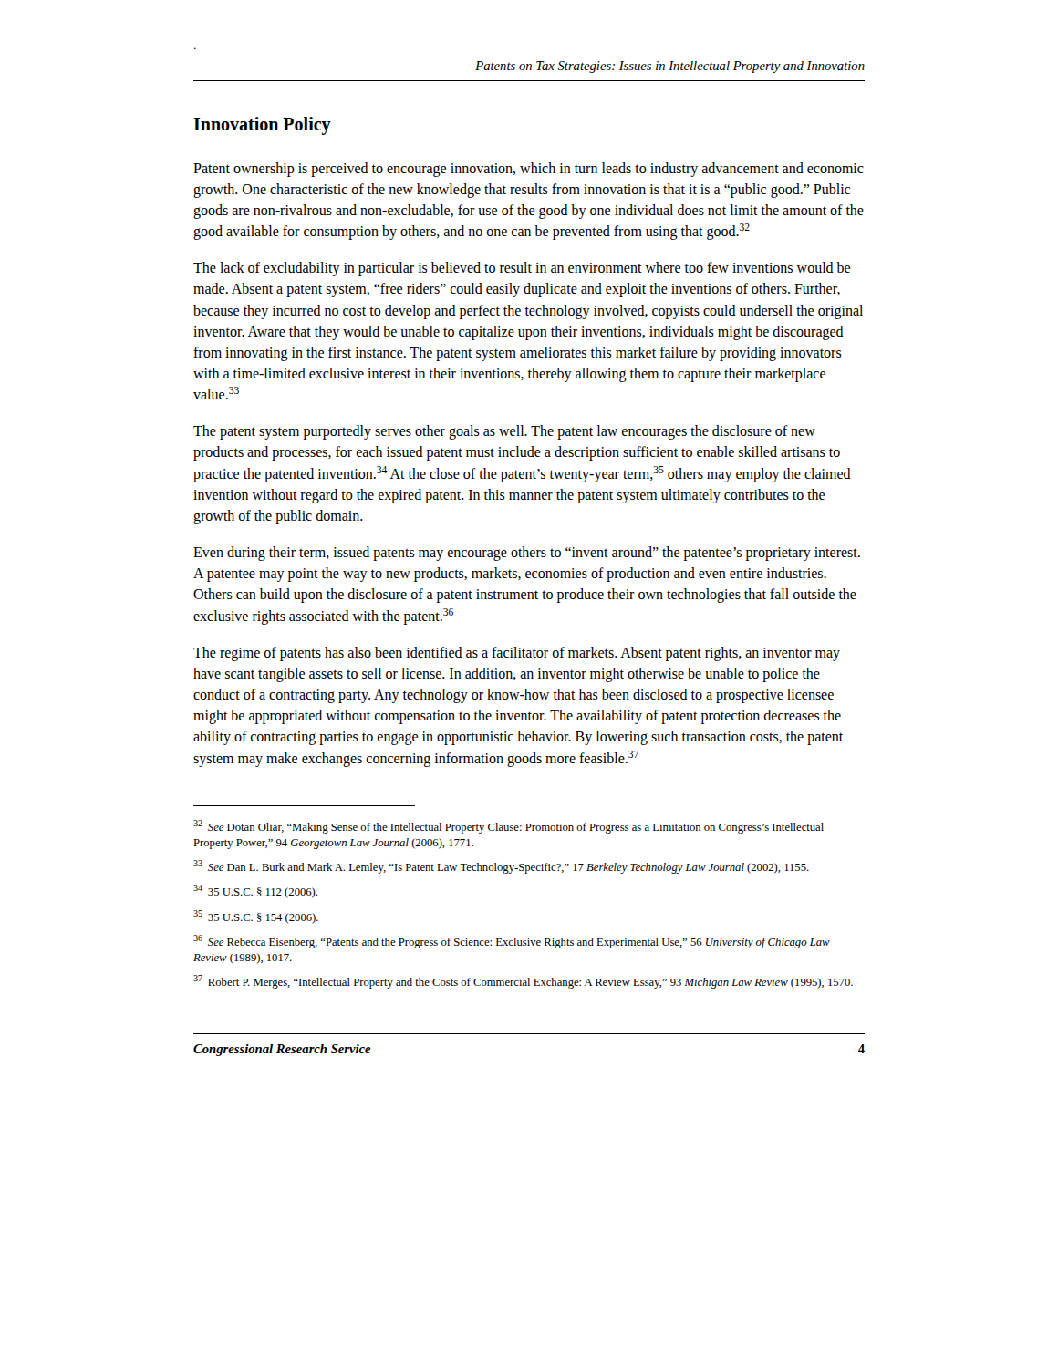.
Patents on Tax Strategies: Issues in Intellectual Property and Innovation
Innovation Policy
Patent ownership is perceived to encourage innovation, which in turn leads to industry advancement and economic growth. One characteristic of the new knowledge that results from innovation is that it is a “public good.” Public goods are non-rivalrous and non-excludable, for use of the good by one individual does not limit the amount of the good available for consumption by others, and no one can be prevented from using that good.32
The lack of excludability in particular is believed to result in an environment where too few inventions would be made. Absent a patent system, “free riders” could easily duplicate and exploit the inventions of others. Further, because they incurred no cost to develop and perfect the technology involved, copyists could undersell the original inventor. Aware that they would be unable to capitalize upon their inventions, individuals might be discouraged from innovating in the first instance. The patent system ameliorates this market failure by providing innovators with a time-limited exclusive interest in their inventions, thereby allowing them to capture their marketplace value.33
The patent system purportedly serves other goals as well. The patent law encourages the disclosure of new products and processes, for each issued patent must include a description sufficient to enable skilled artisans to practice the patented invention.34 At the close of the patent’s twenty-year term,35 others may employ the claimed invention without regard to the expired patent. In this manner the patent system ultimately contributes to the growth of the public domain.
Even during their term, issued patents may encourage others to “invent around” the patentee’s proprietary interest. A patentee may point the way to new products, markets, economies of production and even entire industries. Others can build upon the disclosure of a patent instrument to produce their own technologies that fall outside the exclusive rights associated with the patent.36
The regime of patents has also been identified as a facilitator of markets. Absent patent rights, an inventor may have scant tangible assets to sell or license. In addition, an inventor might otherwise be unable to police the conduct of a contracting party. Any technology or know-how that has been disclosed to a prospective licensee might be appropriated without compensation to the inventor. The availability of patent protection decreases the ability of contracting parties to engage in opportunistic behavior. By lowering such transaction costs, the patent system may make exchanges concerning information goods more feasible.37
32 See Dotan Oliar, “Making Sense of the Intellectual Property Clause: Promotion of Progress as a Limitation on Congress’s Intellectual Property Power,” 94 Georgetown Law Journal (2006), 1771.
33 See Dan L. Burk and Mark A. Lemley, “Is Patent Law Technology-Specific?,” 17 Berkeley Technology Law Journal (2002), 1155.
34 35 U.S.C. § 112 (2006).
35 35 U.S.C. § 154 (2006).
36 See Rebecca Eisenberg, “Patents and the Progress of Science: Exclusive Rights and Experimental Use,” 56 University of Chicago Law Review (1989), 1017.
37 Robert P. Merges, “Intellectual Property and the Costs of Commercial Exchange: A Review Essay,” 93 Michigan Law Review (1995), 1570.
Congressional Research Service 4